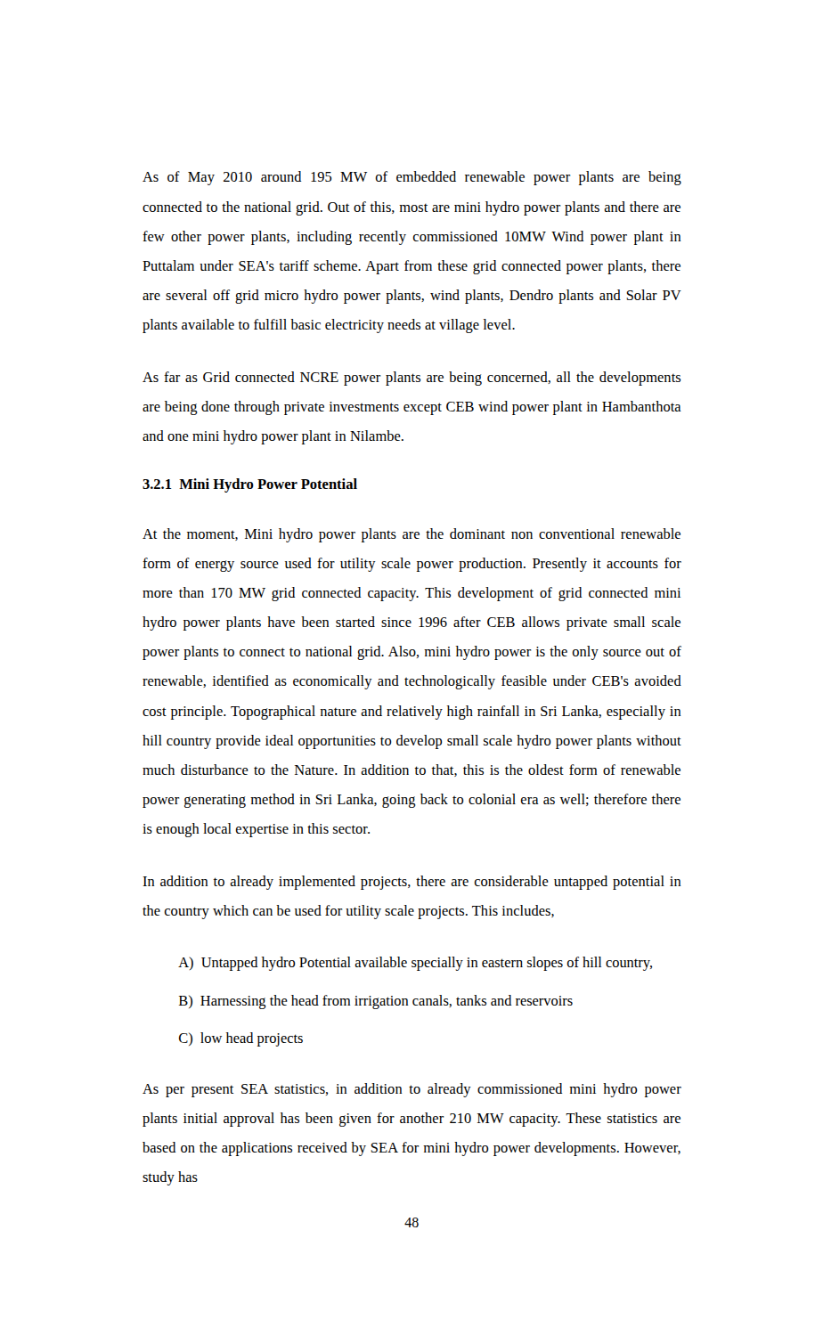As of May 2010 around 195 MW of embedded renewable power plants are being connected to the national grid. Out of this, most are mini hydro power plants and there are few other power plants, including recently commissioned 10MW Wind power plant in Puttalam under SEA's tariff scheme. Apart from these grid connected power plants, there are several off grid micro hydro power plants, wind plants, Dendro plants and Solar PV plants available to fulfill basic electricity needs at village level.
As far as Grid connected NCRE power plants are being concerned, all the developments are being done through private investments except CEB wind power plant in Hambanthota and one mini hydro power plant in Nilambe.
3.2.1 Mini Hydro Power Potential
At the moment, Mini hydro power plants are the dominant non conventional renewable form of energy source used for utility scale power production. Presently it accounts for more than 170 MW grid connected capacity. This development of grid connected mini hydro power plants have been started since 1996 after CEB allows private small scale power plants to connect to national grid. Also, mini hydro power is the only source out of renewable, identified as economically and technologically feasible under CEB's avoided cost principle. Topographical nature and relatively high rainfall in Sri Lanka, especially in hill country provide ideal opportunities to develop small scale hydro power plants without much disturbance to the Nature. In addition to that, this is the oldest form of renewable power generating method in Sri Lanka, going back to colonial era as well; therefore there is enough local expertise in this sector.
In addition to already implemented projects, there are considerable untapped potential in the country which can be used for utility scale projects. This includes,
A) Untapped hydro Potential available specially in eastern slopes of hill country,
B) Harnessing the head from irrigation canals, tanks and reservoirs
C) low head projects
As per present SEA statistics, in addition to already commissioned mini hydro power plants initial approval has been given for another 210 MW capacity. These statistics are based on the applications received by SEA for mini hydro power developments. However, study has
48